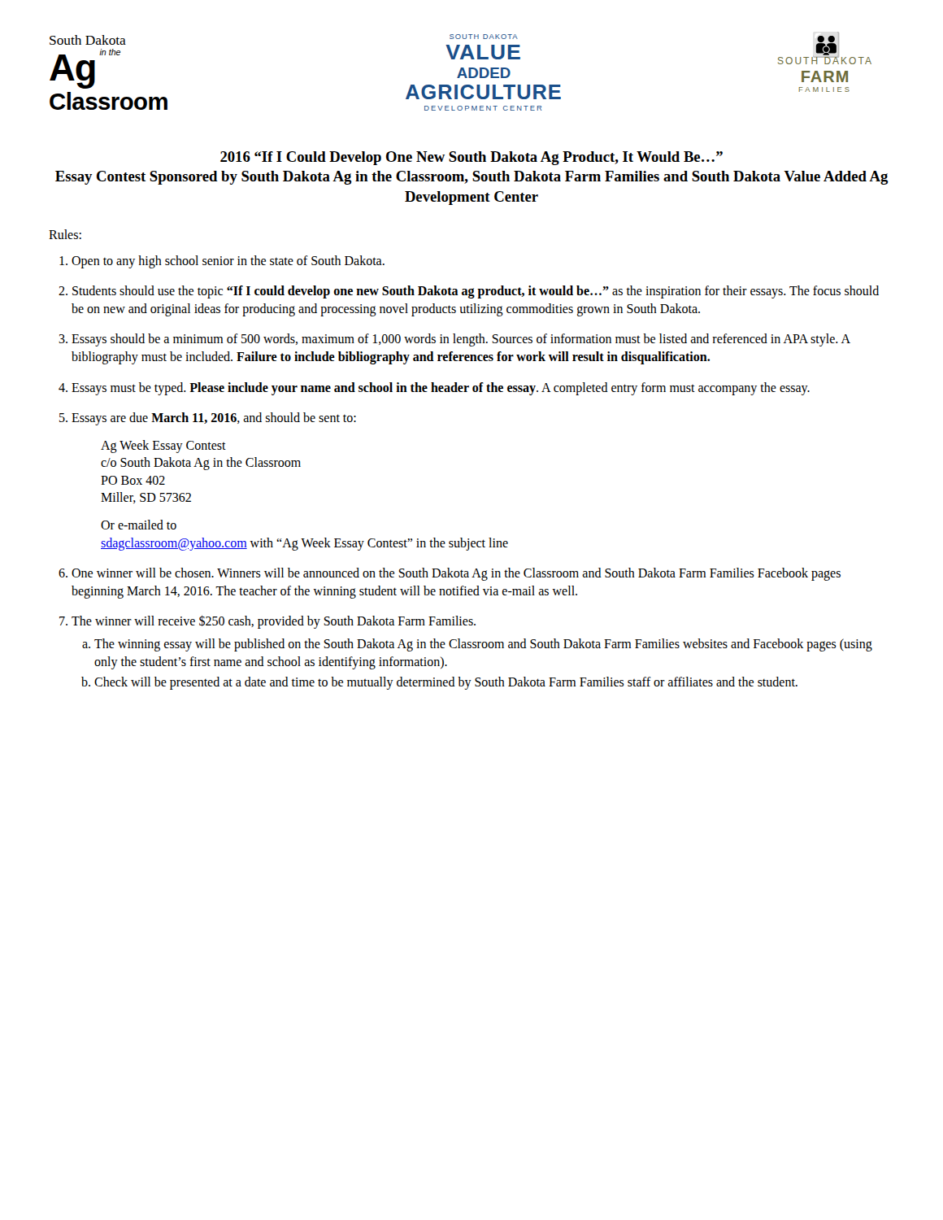South Dakota Ag in the Classroom
SOUTH DAKOTA VALUE ADDED AGRICULTURE DEVELOPMENT CENTER
👪 SOUTH DAKOTA FARM FAMILIES
2016 “If I Could Develop One New South Dakota Ag Product, It Would Be…”
Essay Contest Sponsored by South Dakota Ag in the Classroom, South Dakota Farm Families and South Dakota Value Added Ag Development Center
Rules:
Open to any high school senior in the state of South Dakota.
Students should use the topic “If I could develop one new South Dakota ag product, it would be…” as the inspiration for their essays. The focus should be on new and original ideas for producing and processing novel products utilizing commodities grown in South Dakota.
Essays should be a minimum of 500 words, maximum of 1,000 words in length. Sources of information must be listed and referenced in APA style. A bibliography must be included. Failure to include bibliography and references for work will result in disqualification.
Essays must be typed. Please include your name and school in the header of the essay. A completed entry form must accompany the essay.
Essays are due March 11, 2016, and should be sent to:
Ag Week Essay Contest
c/o South Dakota Ag in the Classroom
PO Box 402
Miller, SD 57362
Or e-mailed to
sdagclassroom@yahoo.com with “Ag Week Essay Contest” in the subject line
One winner will be chosen. Winners will be announced on the South Dakota Ag in the Classroom and South Dakota Farm Families Facebook pages beginning March 14, 2016. The teacher of the winning student will be notified via e-mail as well.
The winner will receive $250 cash, provided by South Dakota Farm Families.
The winning essay will be published on the South Dakota Ag in the Classroom and South Dakota Farm Families websites and Facebook pages (using only the student’s first name and school as identifying information).
Check will be presented at a date and time to be mutually determined by South Dakota Farm Families staff or affiliates and the student.